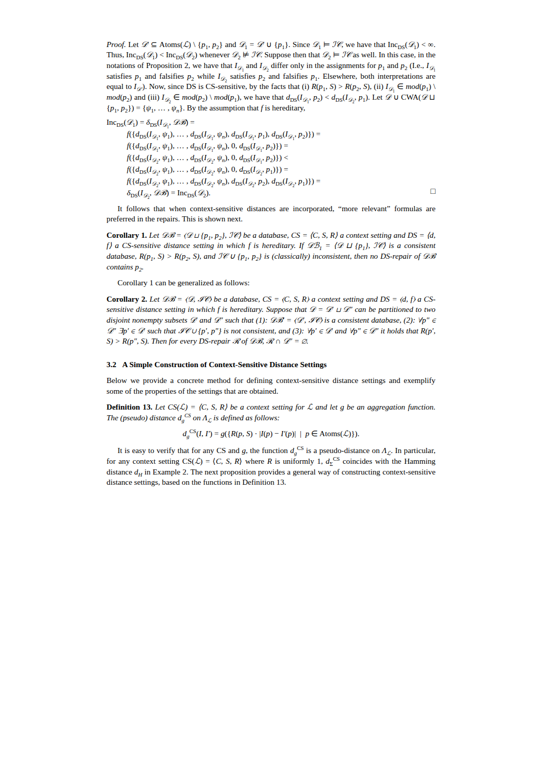Proof. Let 𝒟′ ⊆ Atoms(ℒ) \ {p1, p2} and 𝒟1 = 𝒟′ ∪ {p1}. Since 𝒟1 ⊨ ℐ𝒞, we have that IncDS(𝒟1) < ∞. Thus, IncDS(𝒟1) < IncDS(𝒟2) whenever 𝒟2 ⊭ ℐ𝒞. Suppose then that 𝒟2 ⊨ ℐ𝒞 as well. In this case, in the notations of Proposition 2, we have that I𝒟1 and I𝒟2 differ only in the assignments for p1 and p2 (I.e., I𝒟1 satisfies p1 and falsifies p2 while I𝒟2 satisfies p2 and falsifies p1. Elsewhere, both interpretations are equal to I𝒟′). Now, since DS is CS-sensitive, by the facts that (i) R(p1, S) > R(p2, S), (ii) I𝒟1 ∈ mod(p1) \ mod(p2) and (iii) I𝒟2 ∈ mod(p2) \ mod(p1), we have that dDS(I𝒟1, p2) < dDS(I𝒟2, p1). Let 𝒟 ∪ CWA(𝒟 ⊔ {p1, p2}) = {ψ1, … , ψn}. By the assumption that f is hereditary,
IncDS(𝒟1) = δDS(I𝒟1, 𝒟ℬ) =
f({dDS(I𝒟1, ψ1), … , dDS(I𝒟1, ψn), dDS(I𝒟1, p1), dDS(I𝒟1, p2)}) =
f({dDS(I𝒟1, ψ1), … , dDS(I𝒟1, ψn), 0, dDS(I𝒟1, p2)}) =
f({dDS(I𝒟2, ψ1), … , dDS(I𝒟2, ψn), 0, dDS(I𝒟1, p2)}) <
f({dDS(I𝒟2, ψ1), … , dDS(I𝒟2, ψn), 0, dDS(I𝒟2, p1)}) =
f({dDS(I𝒟2, ψ1), … , dDS(I𝒟2, ψn), dDS(I𝒟2, p2), dDS(I𝒟2, p1)}) =
δDS(I𝒟2, 𝒟ℬ) = IncDS(𝒟2). □
It follows that when context-sensitive distances are incorporated, “more relevant” formulas are preferred in the repairs. This is shown next.
Corollary 1. Let 𝒟ℬ = ⟨𝒟 ⊔ {p1, p2}, ℐ𝒞⟩ be a database, CS = ⟨C, S, R⟩ a context setting and DS = ⟨d, f⟩ a CS-sensitive distance setting in which f is hereditary. If 𝒟ℬ1 = ⟨𝒟 ⊔ {p1}, ℐ𝒞⟩ is a consistent database, R(p1, S) > R(p2, S), and ℐ𝒞 ∪ {p1, p2} is (classically) inconsistent, then no DS-repair of 𝒟ℬ contains p2.
Corollary 1 can be generalized as follows:
Corollary 2. Let 𝒟ℬ = ⟨𝒟, ℐ𝒞⟩ be a database, CS = ⟨C, S, R⟩ a context setting and DS = ⟨d, f⟩ a CS-sensitive distance setting in which f is hereditary. Suppose that 𝒟 = 𝒟′ ⊔ 𝒟″ can be partitioned to two disjoint nonempty subsets 𝒟′ and 𝒟″ such that (1): 𝒟ℬ′ = ⟨𝒟′, ℐ𝒞⟩ is a consistent database, (2): ∀p″ ∈ 𝒟″ ∃p′ ∈ 𝒟′ such that ℐ𝒞 ∪ {p′, p″} is not consistent, and (3): ∀p′ ∈ 𝒟′ and ∀p″ ∈ 𝒟″ it holds that R(p′, S) > R(p″, S). Then for every DS-repair ℛ of 𝒟ℬ, ℛ ∩ 𝒟″ = ∅.
3.2 A Simple Construction of Context-Sensitive Distance Settings
Below we provide a concrete method for defining context-sensitive distance settings and exemplify some of the properties of the settings that are obtained.
Definition 13. Let CS(ℒ) = ⟨C, S, R⟩ be a context setting for ℒ and let g be an aggregation function. The (pseudo) distance dgCS on Λℒ is defined as follows:
dgCS(I, I′) = g({R(p, S) · |I(p) − I′(p)| | p ∈ Atoms(ℒ)}).
It is easy to verify that for any CS and g, the function dgCS is a pseudo-distance on Λℒ. In particular, for any context setting CS(ℒ) = ⟨C, S, R⟩ where R is uniformly 1, dΣCS coincides with the Hamming distance dH in Example 2. The next proposition provides a general way of constructing context-sensitive distance settings, based on the functions in Definition 13.